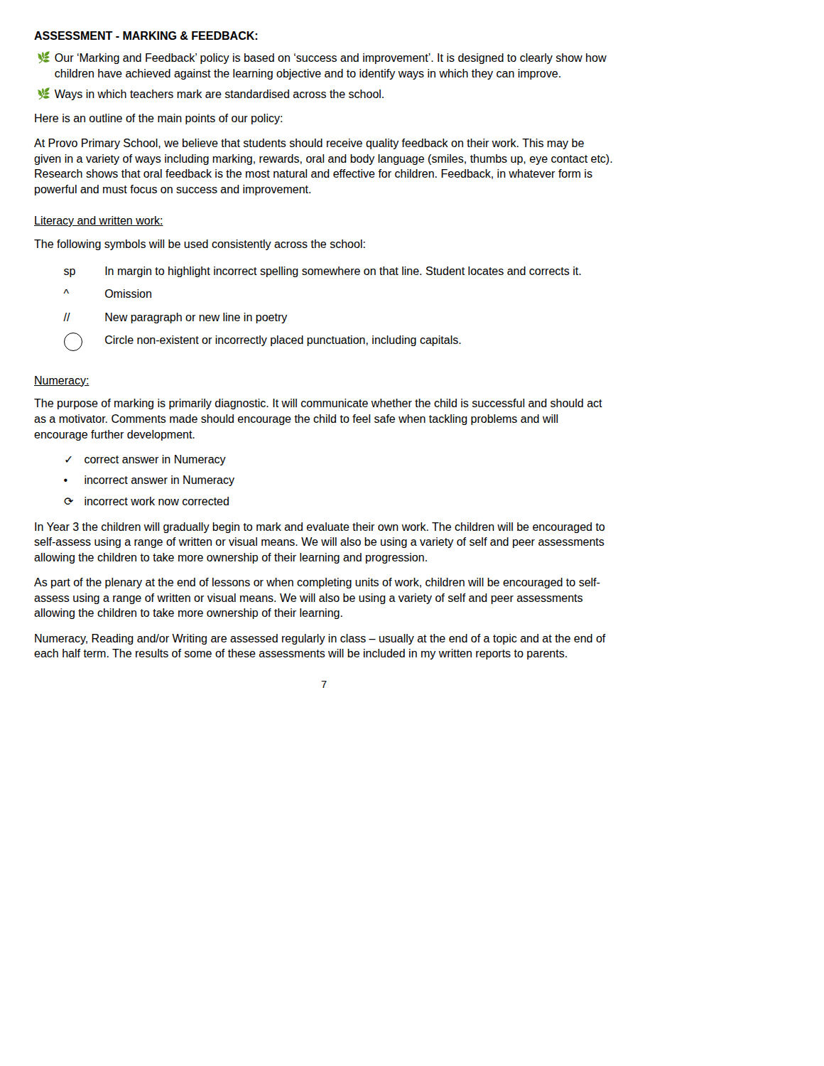ASSESSMENT - MARKING & FEEDBACK:
Our ‘Marking and Feedback’ policy is based on ‘success and improvement’. It is designed to clearly show how children have achieved against the learning objective and to identify ways in which they can improve.
Ways in which teachers mark are standardised across the school.
Here is an outline of the main points of our policy:
At Provo Primary School, we believe that students should receive quality feedback on their work. This may be given in a variety of ways including marking, rewards, oral and body language (smiles, thumbs up, eye contact etc). Research shows that oral feedback is the most natural and effective for children. Feedback, in whatever form is powerful and must focus on success and improvement.
Literacy and written work:
The following symbols will be used consistently across the school:
| sp | In margin to highlight incorrect spelling somewhere on that line. Student locates and corrects it. |
| ^ | Omission |
| // | New paragraph or new line in poetry |
| | Circle non-existent or incorrectly placed punctuation, including capitals. |
Numeracy:
The purpose of marking is primarily diagnostic. It will communicate whether the child is successful and should act as a motivator. Comments made should encourage the child to feel safe when tackling problems and will encourage further development.
✓correct answer in Numeracy
•incorrect answer in Numeracy
⟳incorrect work now corrected
In Year 3 the children will gradually begin to mark and evaluate their own work. The children will be encouraged to self-assess using a range of written or visual means. We will also be using a variety of self and peer assessments allowing the children to take more ownership of their learning and progression.
As part of the plenary at the end of lessons or when completing units of work, children will be encouraged to self-assess using a range of written or visual means. We will also be using a variety of self and peer assessments allowing the children to take more ownership of their learning.
Numeracy, Reading and/or Writing are assessed regularly in class – usually at the end of a topic and at the end of each half term. The results of some of these assessments will be included in my written reports to parents.
7